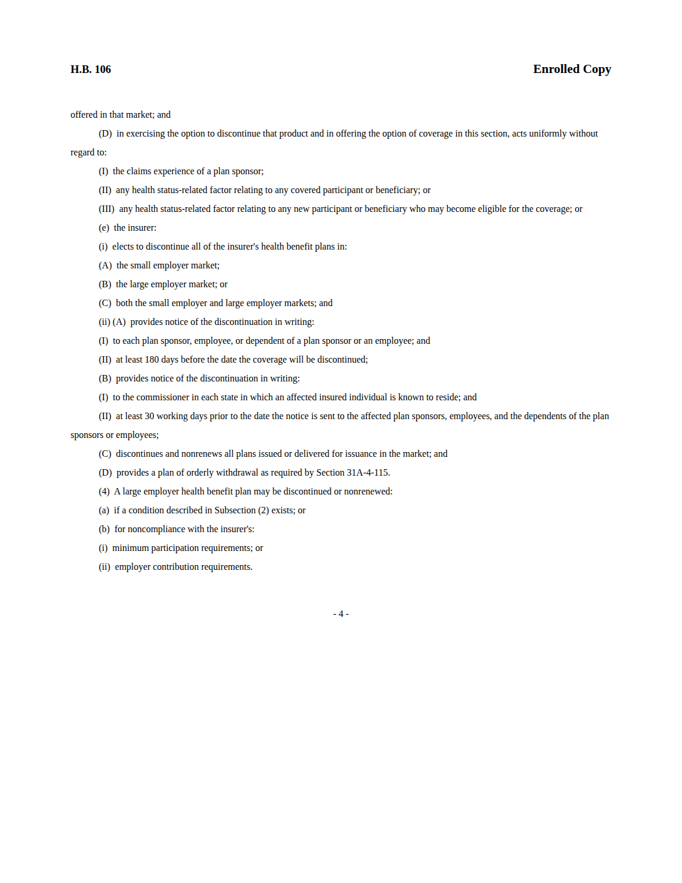H.B. 106 Enrolled Copy
offered in that market; and
(D) in exercising the option to discontinue that product and in offering the option of coverage in this section, acts uniformly without regard to:
(I) the claims experience of a plan sponsor;
(II) any health status-related factor relating to any covered participant or beneficiary; or
(III) any health status-related factor relating to any new participant or beneficiary who may become eligible for the coverage; or
(e) the insurer:
(i) elects to discontinue all of the insurer's health benefit plans in:
(A) the small employer market;
(B) the large employer market; or
(C) both the small employer and large employer markets; and
(ii) (A) provides notice of the discontinuation in writing:
(I) to each plan sponsor, employee, or dependent of a plan sponsor or an employee; and
(II) at least 180 days before the date the coverage will be discontinued;
(B) provides notice of the discontinuation in writing:
(I) to the commissioner in each state in which an affected insured individual is known to reside; and
(II) at least 30 working days prior to the date the notice is sent to the affected plan sponsors, employees, and the dependents of the plan sponsors or employees;
(C) discontinues and nonrenews all plans issued or delivered for issuance in the market; and
(D) provides a plan of orderly withdrawal as required by Section 31A-4-115.
(4) A large employer health benefit plan may be discontinued or nonrenewed:
(a) if a condition described in Subsection (2) exists; or
(b) for noncompliance with the insurer's:
(i) minimum participation requirements; or
(ii) employer contribution requirements.
- 4 -